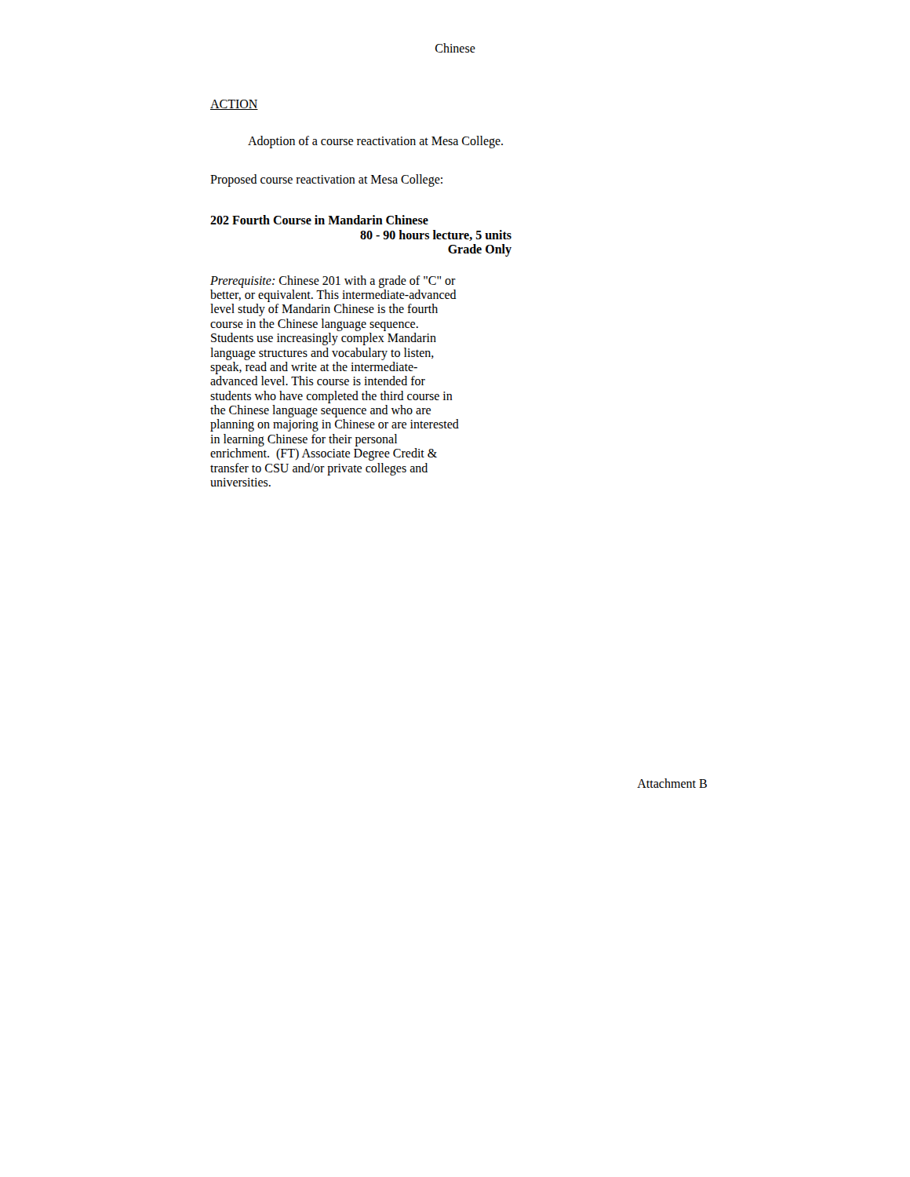Chinese
ACTION
Adoption of a course reactivation at Mesa College.
Proposed course reactivation at Mesa College:
202 Fourth Course in Mandarin Chinese
80 - 90 hours lecture, 5 units
Grade Only
Prerequisite: Chinese 201 with a grade of "C" or better, or equivalent. This intermediate-advanced level study of Mandarin Chinese is the fourth course in the Chinese language sequence. Students use increasingly complex Mandarin language structures and vocabulary to listen, speak, read and write at the intermediate-advanced level. This course is intended for students who have completed the third course in the Chinese language sequence and who are planning on majoring in Chinese or are interested in learning Chinese for their personal enrichment. (FT) Associate Degree Credit & transfer to CSU and/or private colleges and universities.
Attachment B